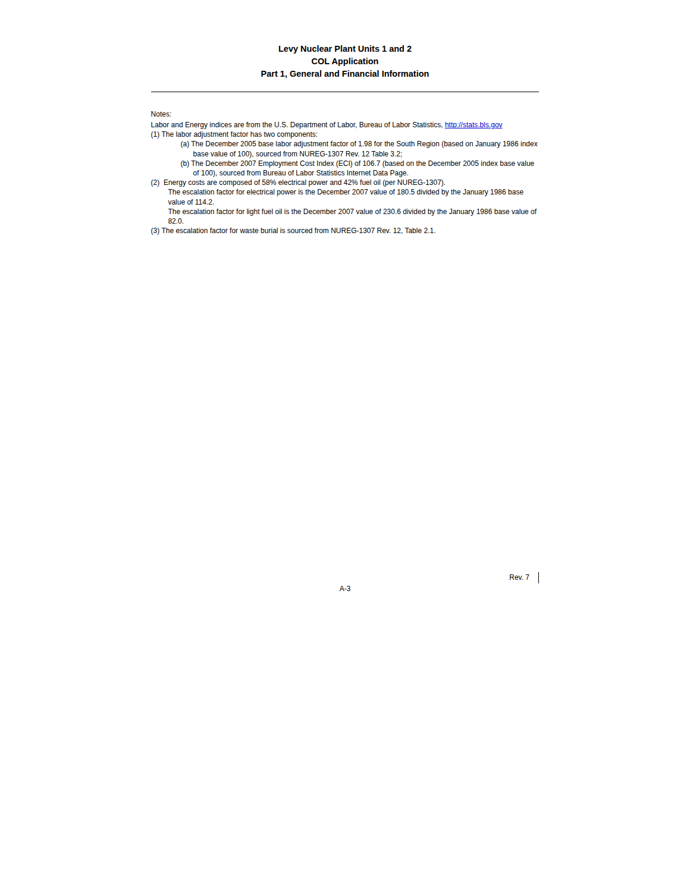Levy Nuclear Plant Units 1 and 2
COL Application
Part 1, General and Financial Information
Notes:
Labor and Energy indices are from the U.S. Department of Labor, Bureau of Labor Statistics, http://stats.bls.gov
(1) The labor adjustment factor has two components:
(a) The December 2005 base labor adjustment factor of 1.98 for the South Region (based on January 1986 index base value of 100), sourced from NUREG-1307 Rev. 12 Table 3.2;
(b) The December 2007 Employment Cost Index (ECI) of 106.7 (based on the December 2005 index base value of 100), sourced from Bureau of Labor Statistics Internet Data Page.
(2) Energy costs are composed of 58% electrical power and 42% fuel oil (per NUREG-1307).
The escalation factor for electrical power is the December 2007 value of 180.5 divided by the January 1986 base value of 114.2.
The escalation factor for light fuel oil is the December 2007 value of 230.6 divided by the January 1986 base value of 82.0.
(3) The escalation factor for waste burial is sourced from NUREG-1307 Rev. 12, Table 2.1.
Rev. 7
A-3